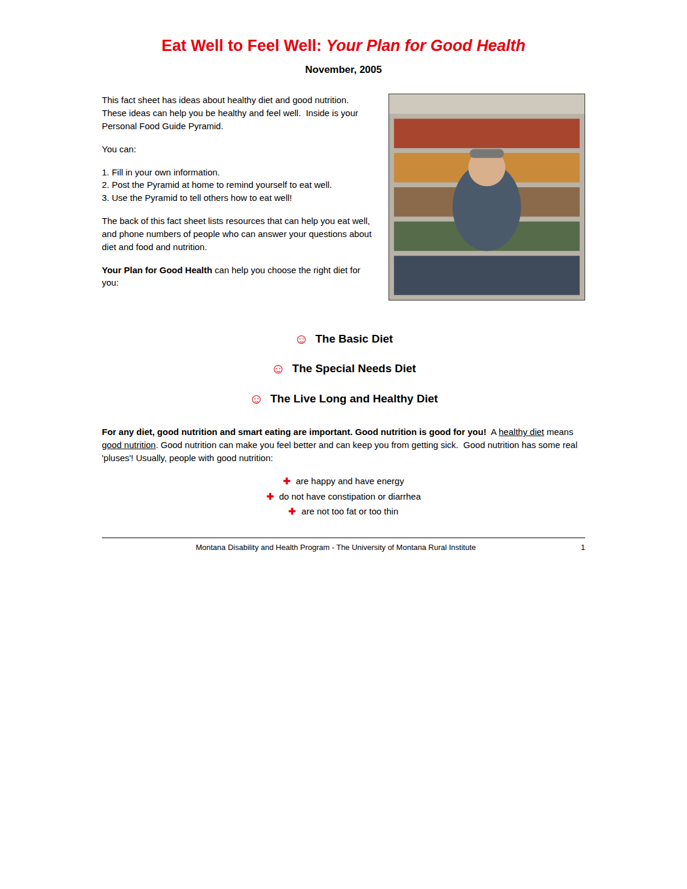Eat Well to Feel Well: Your Plan for Good Health
November, 2005
This fact sheet has ideas about healthy diet and good nutrition. These ideas can help you be healthy and feel well. Inside is your Personal Food Guide Pyramid.
You can:
1. Fill in your own information.
2. Post the Pyramid at home to remind yourself to eat well.
3. Use the Pyramid to tell others how to eat well!
The back of this fact sheet lists resources that can help you eat well, and phone numbers of people who can answer your questions about diet and food and nutrition.
Your Plan for Good Health can help you choose the right diet for you:
☺ The Basic Diet
☺ The Special Needs Diet
☺ The Live Long and Healthy Diet
For any diet, good nutrition and smart eating are important. Good nutrition is good for you! A healthy diet means good nutrition. Good nutrition can make you feel better and can keep you from getting sick. Good nutrition has some real 'pluses'! Usually, people with good nutrition:
✚ are happy and have energy
✚ do not have constipation or diarrhea
✚ are not too fat or too thin
Montana Disability and Health Program - The University of Montana Rural Institute 1